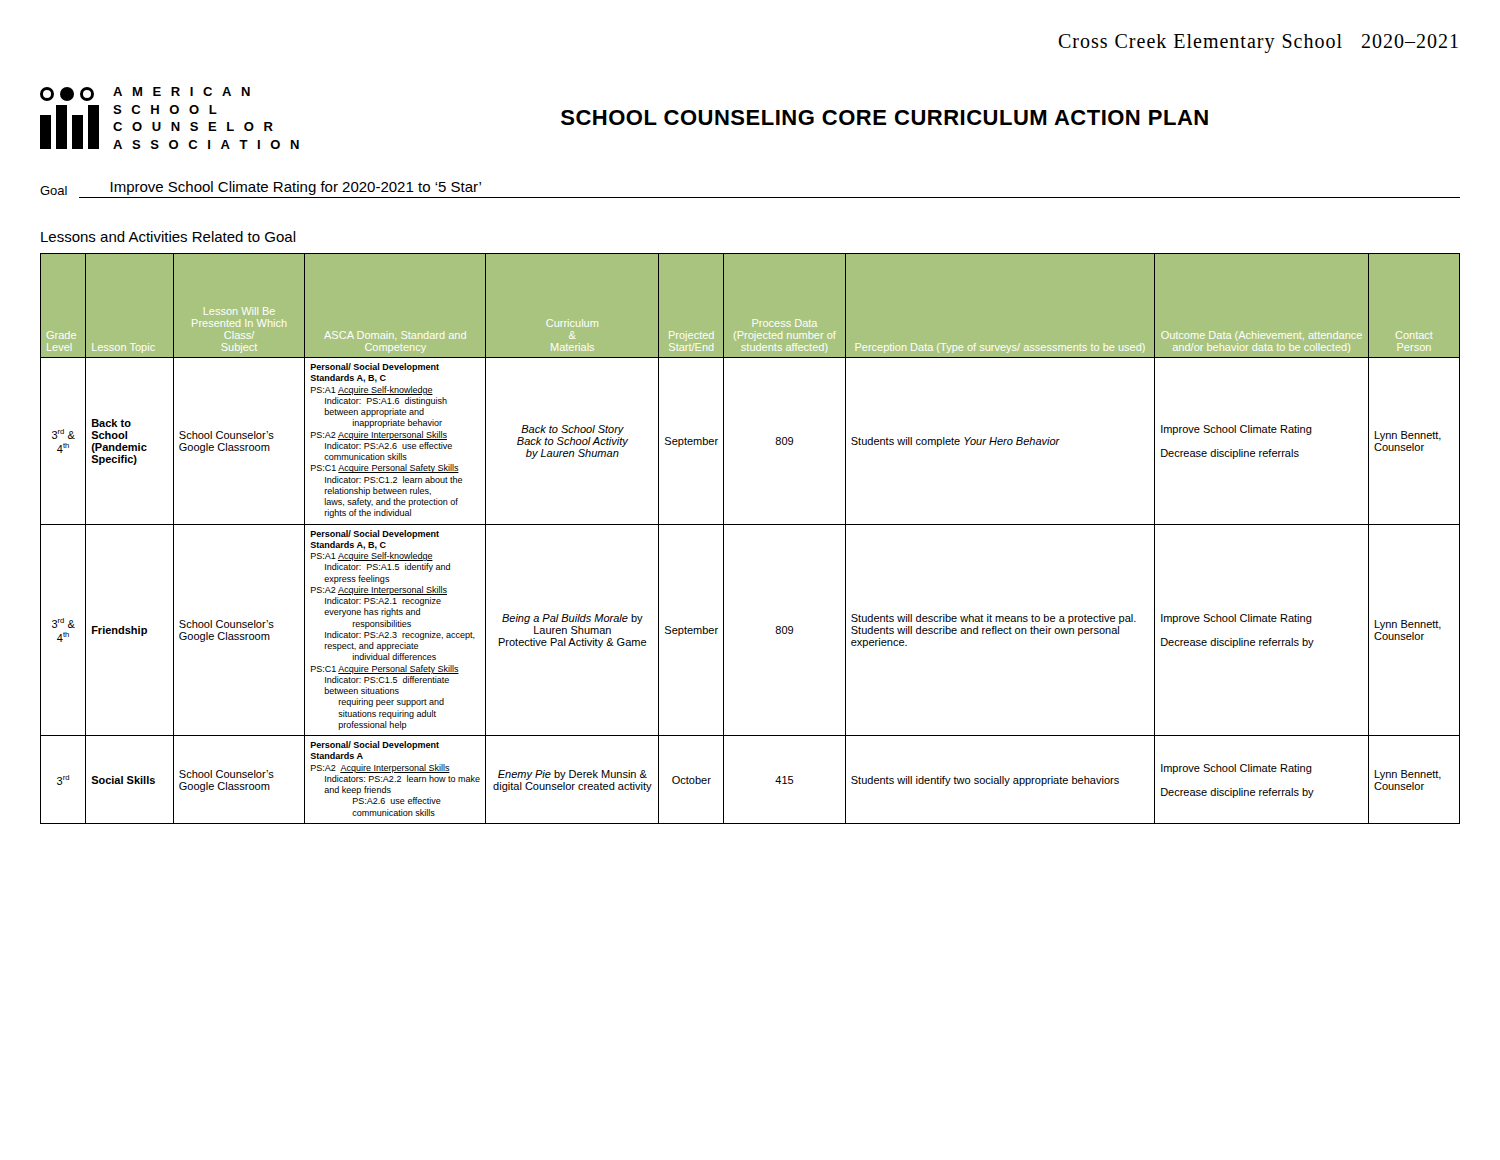Cross Creek Elementary School 2020–2021
A M E R I C A N
S C H O O L
C O U N S E L O R
A S S O C I A T I O N
SCHOOL COUNSELING CORE CURRICULUM ACTION PLAN
Goal Improve School Climate Rating for 2020-2021 to ‘5 Star’
Lessons and Activities Related to Goal
| Grade Level | Lesson Topic | Lesson Will Be Presented In Which Class/ Subject | ASCA Domain, Standard and Competency | Curriculum & Materials | Projected Start/End | Process Data (Projected number of students affected) | Perception Data (Type of surveys/ assessments to be used) | Outcome Data (Achievement, attendance and/or behavior data to be collected) | Contact Person |
| --- | --- | --- | --- | --- | --- | --- | --- | --- | --- |
| 3 rd & 4 th | Back to School (Pandemic Specific) | School Counselor’s Google Classroom | Personal/ Social Development Standards A, B, C PS:A1 Acquire Self-knowledge Indicator: PS:A1.6 distinguish between appropriate and inappropriate behavior PS:A2 Acquire Interpersonal Skills Indicator: PS:A2.6 use effective communication skills PS:C1 Acquire Personal Safety Skills Indicator: PS:C1.2 learn about the relationship between rules, laws, safety, and the protection of rights of the individual | Back to School Story Back to School Activity by Lauren Shuman | September | 809 | Students will complete Your Hero Behavior | Improve School Climate Rating Decrease discipline referrals | Lynn Bennett, Counselor |
| 3 rd & 4 th | Friendship | School Counselor’s Google Classroom | Personal/ Social Development Standards A, B, C PS:A1 Acquire Self-knowledge Indicator: PS:A1.5 identify and express feelings PS:A2 Acquire Interpersonal Skills Indicator: PS:A2.1 recognize everyone has rights and responsibilities Indicator: PS:A2.3 recognize, accept, respect, and appreciate individual differences PS:C1 Acquire Personal Safety Skills Indicator: PS:C1.5 differentiate between situations requiring peer support and situations requiring adult professional help | Being a Pal Builds Morale by Lauren Shuman Protective Pal Activity & Game | September | 809 | Students will describe what it means to be a protective pal. Students will describe and reflect on their own personal experience. | Improve School Climate Rating Decrease discipline referrals by | Lynn Bennett, Counselor |
| 3 rd | Social Skills | School Counselor’s Google Classroom | Personal/ Social Development Standards A PS:A2 Acquire Interpersonal Skills Indicators: PS:A2.2 learn how to make and keep friends PS:A2.6 use effective communication skills | Enemy Pie by Derek Munsin & digital Counselor created activity | October | 415 | Students will identify two socially appropriate behaviors | Improve School Climate Rating Decrease discipline referrals by | Lynn Bennett, Counselor |